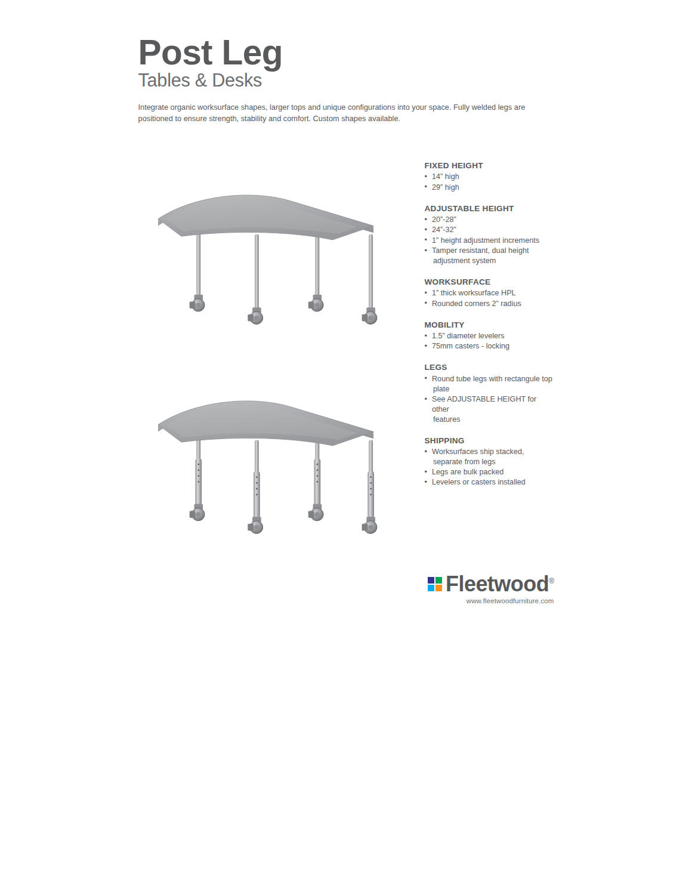Post Leg
Tables & Desks
Integrate organic worksurface shapes, larger tops and unique configurations into your space. Fully welded legs are positioned to ensure strength, stability and comfort. Custom shapes available.
FIXED HEIGHT
14” high
29” high
ADJUSTABLE HEIGHT
20”-28”
24”-32”
1” height adjustment increments
Tamper resistant, dual heightadjustment system
WORKSURFACE
1” thick worksurface HPL
Rounded corners 2” radius
MOBILITY
1.5” diameter levelers
75mm casters - locking
LEGS
Round tube legs with rectangule topplate
See ADJUSTABLE HEIGHT for otherfeatures
SHIPPING
Worksurfaces ship stacked,separate from legs
Legs are bulk packed
Levelers or casters installed
Fleetwood®
www.fleetwoodfurniture.com